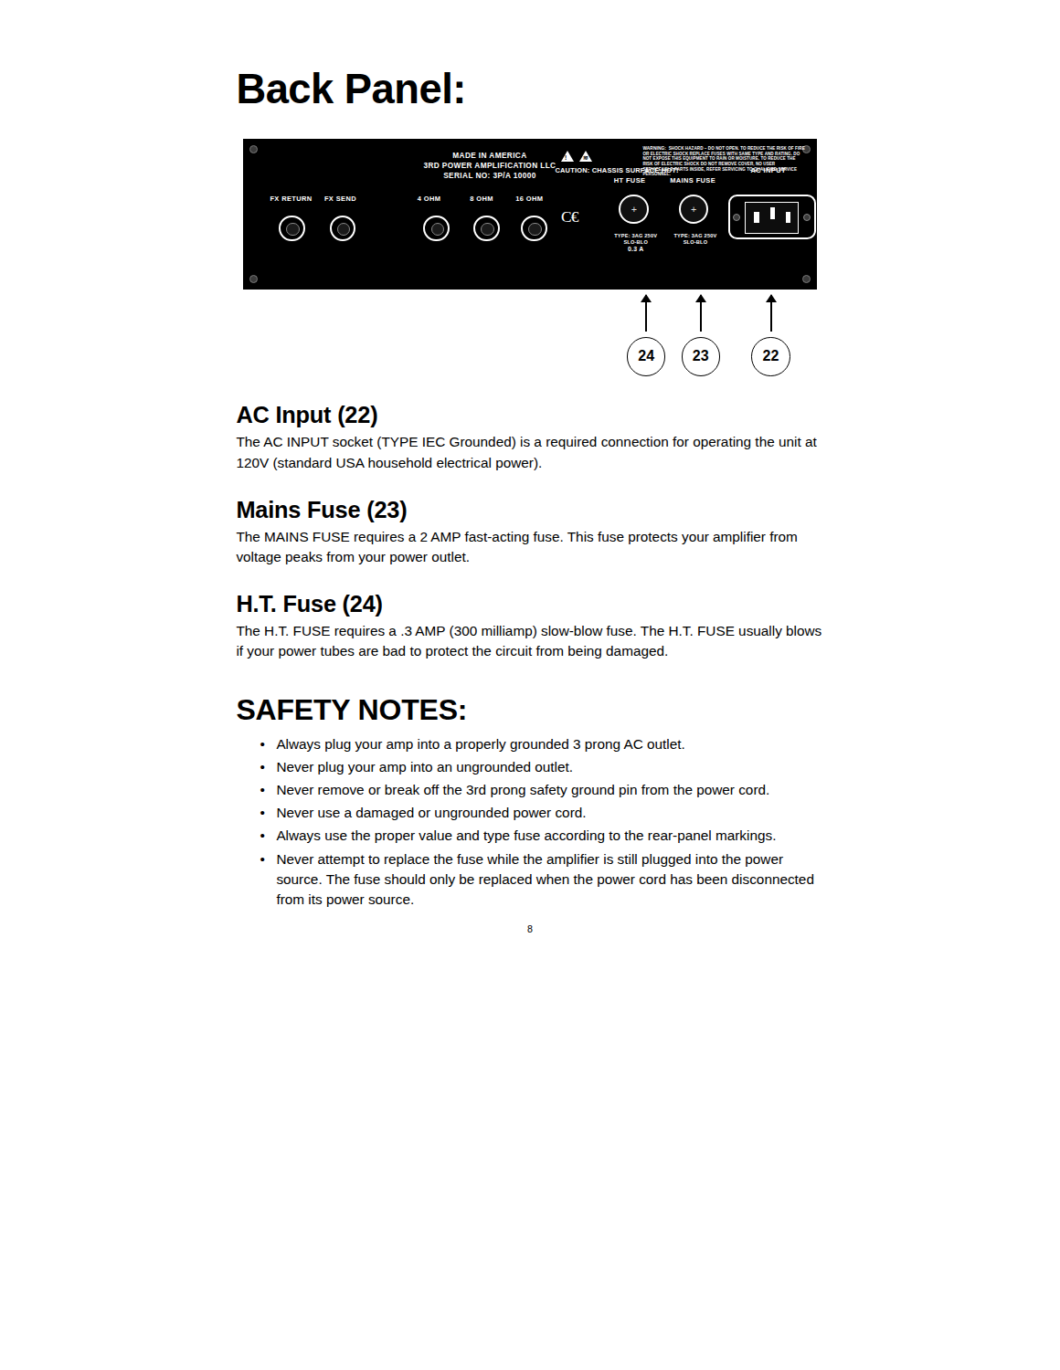Back Panel:
MADE IN AMERICA
3RD POWER AMPLIFICATION LLC
SERIAL NO: 3P/A 10000
!
≋
CAUTION: CHASSIS SURFACE HOT!
WARNING: SHOCK HAZARD – DO NOT OPEN. TO REDUCE THE RISK OF FIRE OR ELECTRIC SHOCK REPLACE FUSES WITH SAME TYPE AND RATING. DO NOT EXPOSE THIS EQUIPMENT TO RAIN OR MOISTURE. TO REDUCE THE RISK OF ELECTRIC SHOCK DO NOT REMOVE COVER, NO USER SERVICEABLE PARTS INSIDE, REFER SERVICING TO QUALIFIED SERVICE PERSONNEL.
FX RETURN
FX SEND
4 OHM
8 OHM
16 OHM
C€
HT FUSE
MAINS FUSE
AC INPUT
TYPE: 3AG 250V
SLO-BLO
0.3 A
TYPE: 3AG 250V
SLO-BLO
24
23
22
AC Input (22)
The AC INPUT socket (TYPE IEC Grounded) is a required connection for operating the unit at 120V (standard USA household electrical power).
Mains Fuse (23)
The MAINS FUSE requires a 2 AMP fast-acting fuse. This fuse protects your amplifier from voltage peaks from your power outlet.
H.T. Fuse (24)
The H.T. FUSE requires a .3 AMP (300 milliamp) slow-blow fuse. The H.T. FUSE usually blows if your power tubes are bad to protect the circuit from being damaged.
SAFETY NOTES:
Always plug your amp into a properly grounded 3 prong AC outlet.
Never plug your amp into an ungrounded outlet.
Never remove or break off the 3rd prong safety ground pin from the power cord.
Never use a damaged or ungrounded power cord.
Always use the proper value and type fuse according to the rear-panel markings.
Never attempt to replace the fuse while the amplifier is still plugged into the power source. The fuse should only be replaced when the power cord has been disconnected from its power source.
8